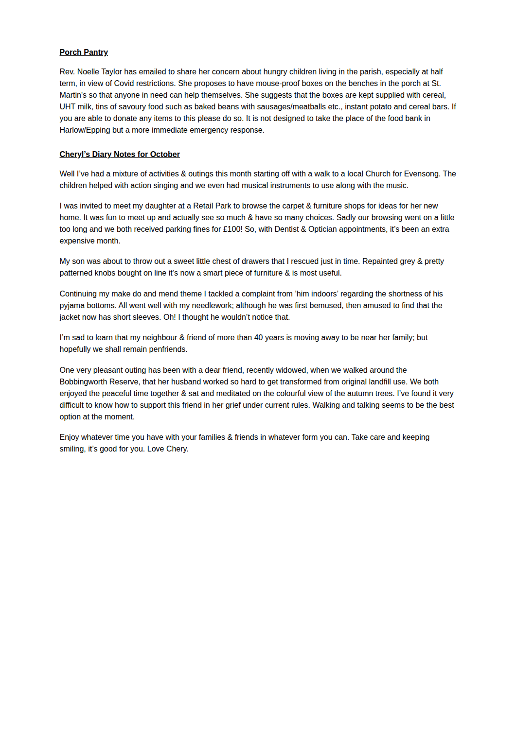Porch Pantry
Rev. Noelle Taylor has emailed to share her concern about hungry children living in the parish, especially at half term, in view of Covid restrictions. She proposes to have mouse-proof boxes on the benches in the porch at St. Martin's so that anyone in need can help themselves. She suggests that the boxes are kept supplied with cereal, UHT milk, tins of savoury food such as baked beans with sausages/meatballs etc., instant potato and cereal bars. If you are able to donate any items to this please do so. It is not designed to take the place of the food bank in Harlow/Epping but a more immediate emergency response.
Cheryl’s Diary Notes for October
Well I’ve had a mixture of activities & outings this month starting off with a walk to a local Church for Evensong. The children helped with action singing and we even had musical instruments to use along with the music.
I was invited to meet my daughter at a Retail Park to browse the carpet & furniture shops for ideas for her new home. It was fun to meet up and actually see so much & have so many choices. Sadly our browsing went on a little too long and we both received parking fines for £100! So, with Dentist & Optician appointments, it’s been an extra expensive month.
My son was about to throw out a sweet little chest of drawers that I rescued just in time. Repainted grey & pretty patterned knobs bought on line it’s now a smart piece of furniture & is most useful.
Continuing my make do and mend theme I tackled a complaint from ’him indoors’ regarding the shortness of his pyjama bottoms. All went well with my needlework; although he was first bemused, then amused to find that the jacket now has short sleeves. Oh! I thought he wouldn’t notice that.
I’m sad to learn that my neighbour & friend of more than 40 years is moving away to be near her family; but hopefully we shall remain penfriends.
One very pleasant outing has been with a dear friend, recently widowed, when we walked around the Bobbingworth Reserve, that her husband worked so hard to get transformed from original landfill use. We both enjoyed the peaceful time together & sat and meditated on the colourful view of the autumn trees. I’ve found it very difficult to know how to support this friend in her grief under current rules. Walking and talking seems to be the best option at the moment.
Enjoy whatever time you have with your families & friends in whatever form you can. Take care and keeping smiling, it’s good for you. Love Chery.